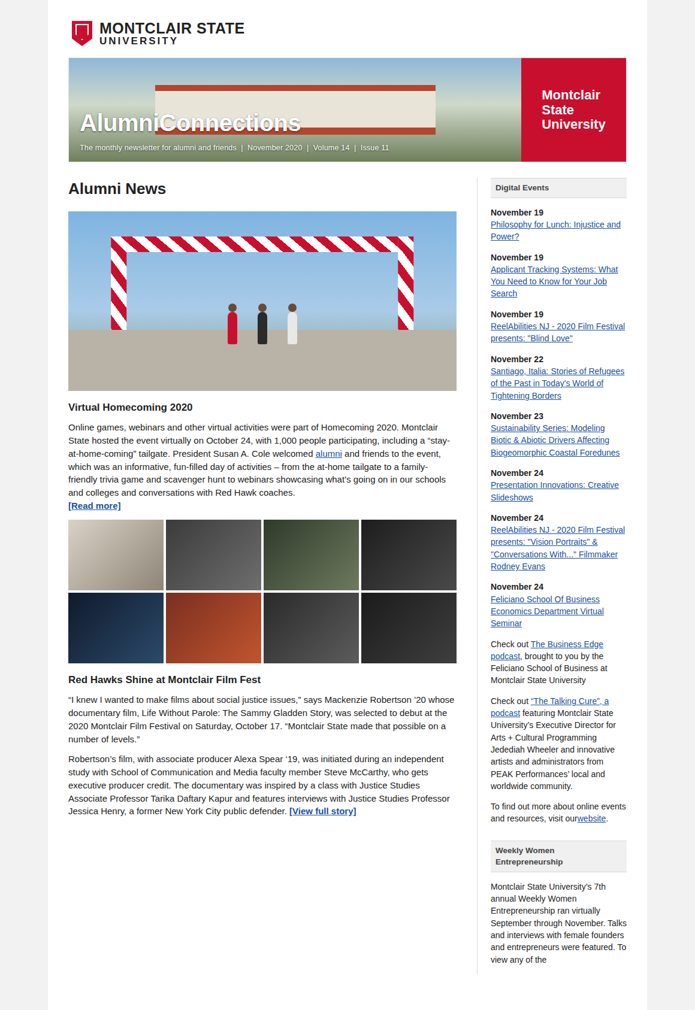MONTCLAIR STATE
UNIVERSITY
AlumniConnections
The monthly newsletter for alumni and friends | November 2020 | Volume 14 | Issue 11
Montclair
State
University
Alumni News
Virtual Homecoming 2020
Online games, webinars and other virtual activities were part of Homecoming 2020. Montclair State hosted the event virtually on October 24, with 1,000 people participating, including a “stay-at-home-coming” tailgate. President Susan A. Cole welcomed alumni and friends to the event, which was an informative, fun-filled day of activities – from the at-home tailgate to a family-friendly trivia game and scavenger hunt to webinars showcasing what’s going on in our schools and colleges and conversations with Red Hawk coaches.
[Read more]
Red Hawks Shine at Montclair Film Fest
“I knew I wanted to make films about social justice issues,” says Mackenzie Robertson ’20 whose documentary film, Life Without Parole: The Sammy Gladden Story, was selected to debut at the 2020 Montclair Film Festival on Saturday, October 17. “Montclair State made that possible on a number of levels.”
Robertson’s film, with associate producer Alexa Spear ‘19, was initiated during an independent study with School of Communication and Media faculty member Steve McCarthy, who gets executive producer credit. The documentary was inspired by a class with Justice Studies Associate Professor Tarika Daftary Kapur and features interviews with Justice Studies Professor Jessica Henry, a former New York City public defender. [View full story]
Digital Events
November 19
Philosophy for Lunch: Injustice and Power?
November 19
Applicant Tracking Systems: What You Need to Know for Your Job Search
November 19
ReelAbilities NJ - 2020 Film Festival presents: "Blind Love"
November 22
Santiago, Italia: Stories of Refugees of the Past in Today's World of Tightening Borders
November 23
Sustainability Series: Modeling Biotic & Abiotic Drivers Affecting Biogeomorphic Coastal Foredunes
November 24
Presentation Innovations: Creative Slideshows
November 24
ReelAbilities NJ - 2020 Film Festival presents: "Vision Portraits" & "Conversations With..." Filmmaker Rodney Evans
November 24
Feliciano School Of Business Economics Department Virtual Seminar
Check out The Business Edge podcast, brought to you by the Feliciano School of Business at Montclair State University
Check out “The Talking Cure”, a podcast featuring Montclair State University’s Executive Director for Arts + Cultural Programming Jedediah Wheeler and innovative artists and administrators from PEAK Performances’ local and worldwide community.
To find out more about online events and resources, visit ourwebsite.
Weekly Women Entrepreneurship
Montclair State University’s 7th annual Weekly Women Entrepreneurship ran virtually September through November. Talks and interviews with female founders and entrepreneurs were featured. To view any of the